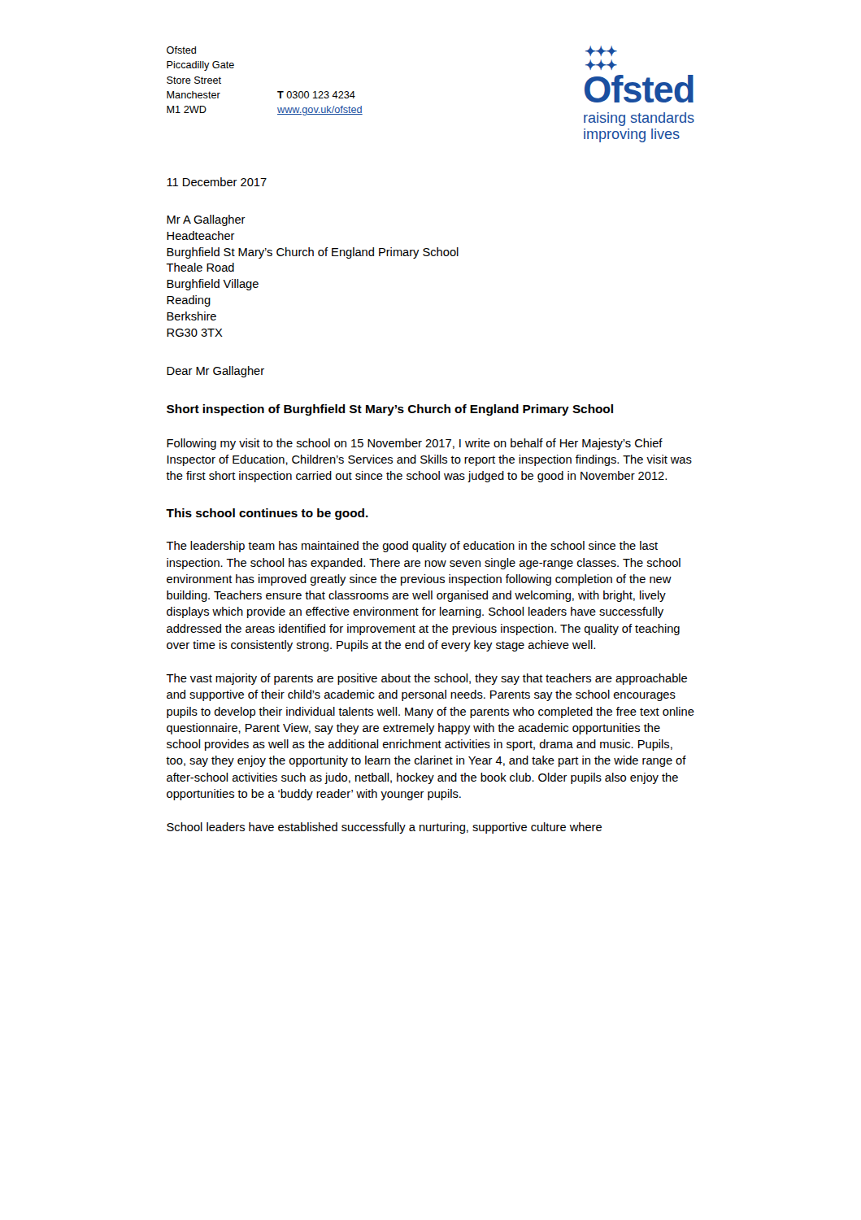| Ofsted | |
| Piccadilly Gate | |
| Store Street | |
| Manchester | T 0300 123 4234 |
| M1 2WD | www.gov.uk/ofsted |
✦✦✦
✦✦✦
Ofsted
raising standards
improving lives
11 December 2017
Mr A Gallagher
Headteacher
Burghfield St Mary’s Church of England Primary School
Theale Road
Burghfield Village
Reading
Berkshire
RG30 3TX
Dear Mr Gallagher
Short inspection of Burghfield St Mary’s Church of England Primary School
Following my visit to the school on 15 November 2017, I write on behalf of Her Majesty’s Chief Inspector of Education, Children’s Services and Skills to report the inspection findings. The visit was the first short inspection carried out since the school was judged to be good in November 2012.
This school continues to be good.
The leadership team has maintained the good quality of education in the school since the last inspection. The school has expanded. There are now seven single age-range classes. The school environment has improved greatly since the previous inspection following completion of the new building. Teachers ensure that classrooms are well organised and welcoming, with bright, lively displays which provide an effective environment for learning. School leaders have successfully addressed the areas identified for improvement at the previous inspection. The quality of teaching over time is consistently strong. Pupils at the end of every key stage achieve well.
The vast majority of parents are positive about the school, they say that teachers are approachable and supportive of their child’s academic and personal needs. Parents say the school encourages pupils to develop their individual talents well. Many of the parents who completed the free text online questionnaire, Parent View, say they are extremely happy with the academic opportunities the school provides as well as the additional enrichment activities in sport, drama and music. Pupils, too, say they enjoy the opportunity to learn the clarinet in Year 4, and take part in the wide range of after-school activities such as judo, netball, hockey and the book club. Older pupils also enjoy the opportunities to be a ‘buddy reader’ with younger pupils.
School leaders have established successfully a nurturing, supportive culture where